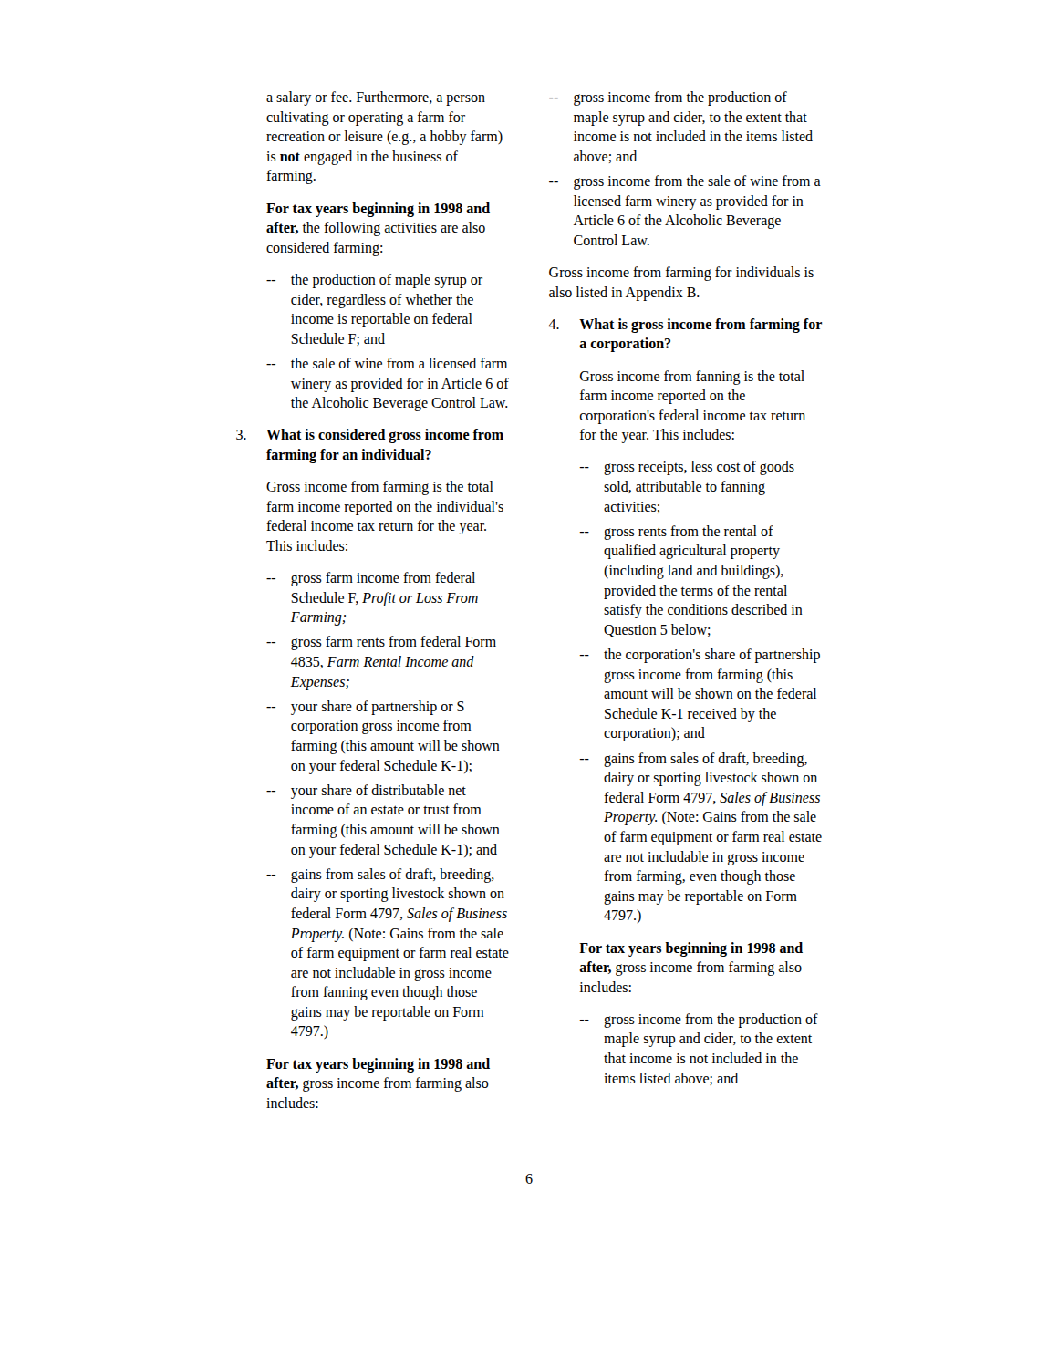a salary or fee. Furthermore, a person cultivating or operating a farm for recreation or leisure (e.g., a hobby farm) is not engaged in the business of farming.
For tax years beginning in 1998 and after, the following activities are also considered farming:
--the production of maple syrup or cider, regardless of whether the income is reportable on federal Schedule F; and
--the sale of wine from a licensed farm winery as provided for in Article 6 of the Alcoholic Beverage Control Law.
3.
What is considered gross income from farming for an individual?
Gross income from farming is the total farm income reported on the individual's federal income tax return for the year. This includes:
--gross farm income from federal Schedule F, Profit or Loss From Farming;
--gross farm rents from federal Form 4835, Farm Rental Income and Expenses;
--your share of partnership or S corporation gross income from farming (this amount will be shown on your federal Schedule K-1);
--your share of distributable net income of an estate or trust from farming (this amount will be shown on your federal Schedule K-1); and
--gains from sales of draft, breeding, dairy or sporting livestock shown on federal Form 4797, Sales of Business Property. (Note: Gains from the sale of farm equipment or farm real estate are not includable in gross income from fanning even though those gains may be reportable on Form 4797.)
For tax years beginning in 1998 and after, gross income from farming also includes:
--gross income from the production of maple syrup and cider, to the extent that income is not included in the items listed above; and
--gross income from the sale of wine from a licensed farm winery as provided for in Article 6 of the Alcoholic Beverage Control Law.
Gross income from farming for individuals is also listed in Appendix B.
4.
What is gross income from farming for a corporation?
Gross income from fanning is the total farm income reported on the corporation's federal income tax return for the year. This includes:
--gross receipts, less cost of goods sold, attributable to fanning activities;
--gross rents from the rental of qualified agricultural property (including land and buildings), provided the terms of the rental satisfy the conditions described in Question 5 below;
--the corporation's share of partnership gross income from farming (this amount will be shown on the federal Schedule K-1 received by the corporation); and
--gains from sales of draft, breeding, dairy or sporting livestock shown on federal Form 4797, Sales of Business Property. (Note: Gains from the sale of farm equipment or farm real estate are not includable in gross income from farming, even though those gains may be reportable on Form 4797.)
For tax years beginning in 1998 and after, gross income from farming also includes:
--gross income from the production of maple syrup and cider, to the extent that income is not included in the items listed above; and
6